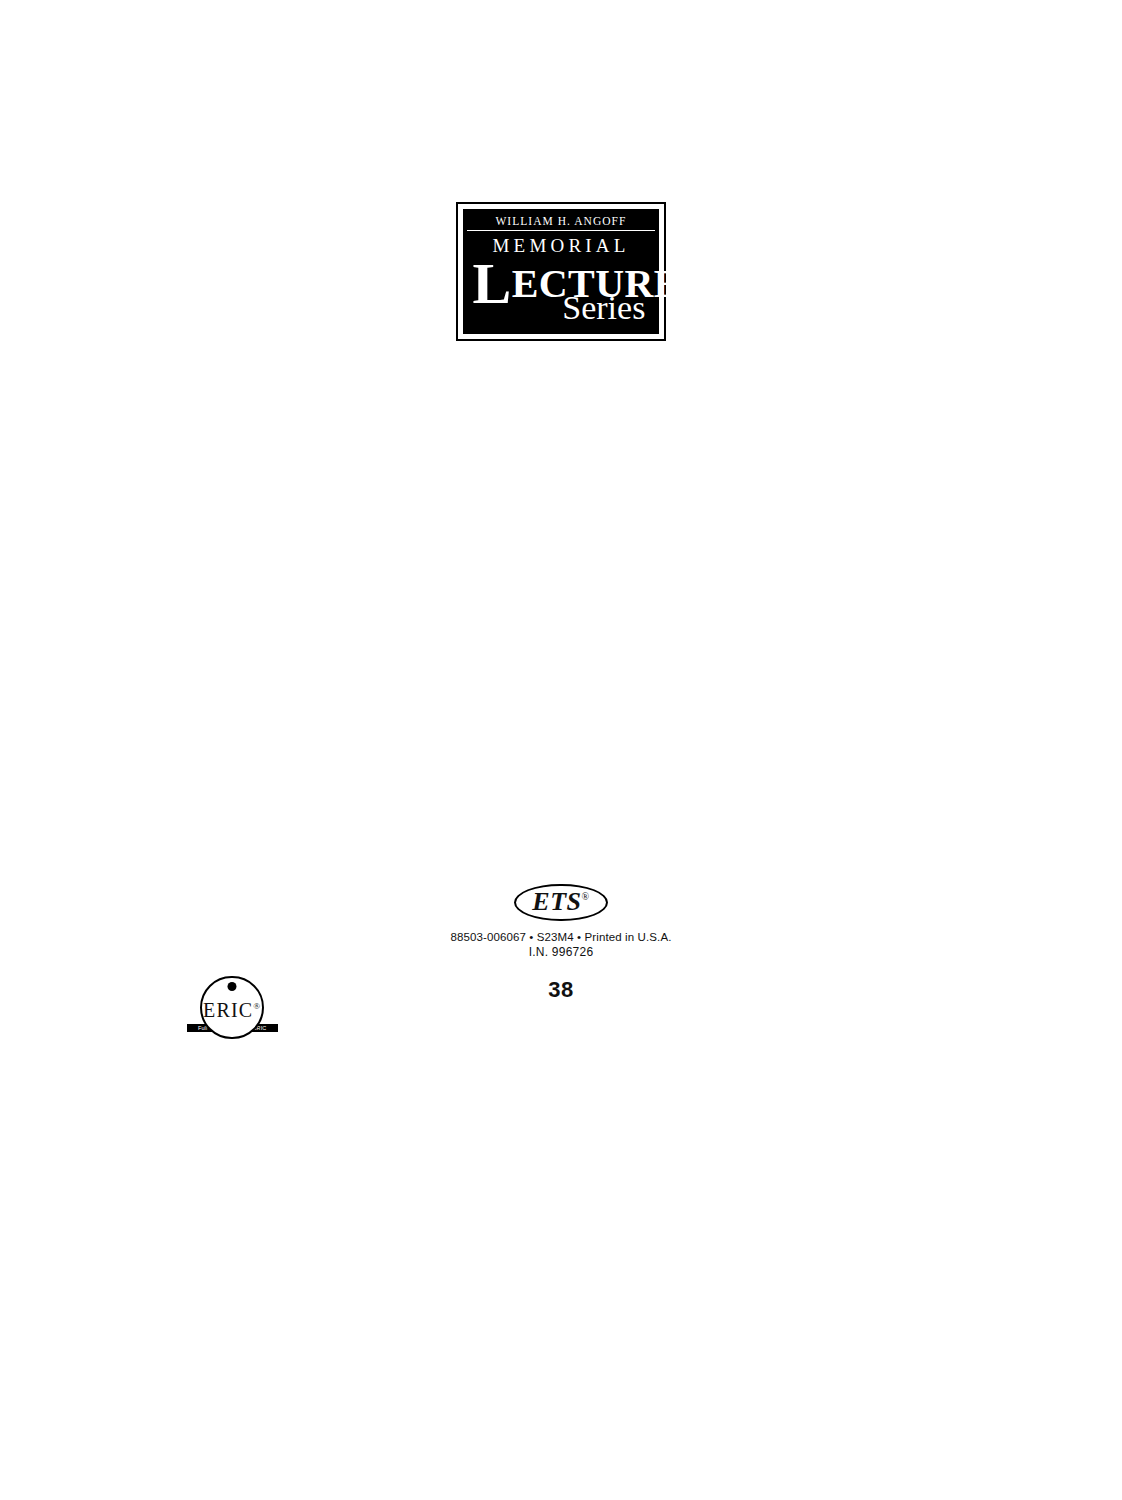WILLIAM H. ANGOFF
MEMORIAL
LECTURE
Series
ETS®
88503-006067 • S23M4 • Printed in U.S.A.
I.N. 996726
38
ERIC®
Full Text Provided by ERIC